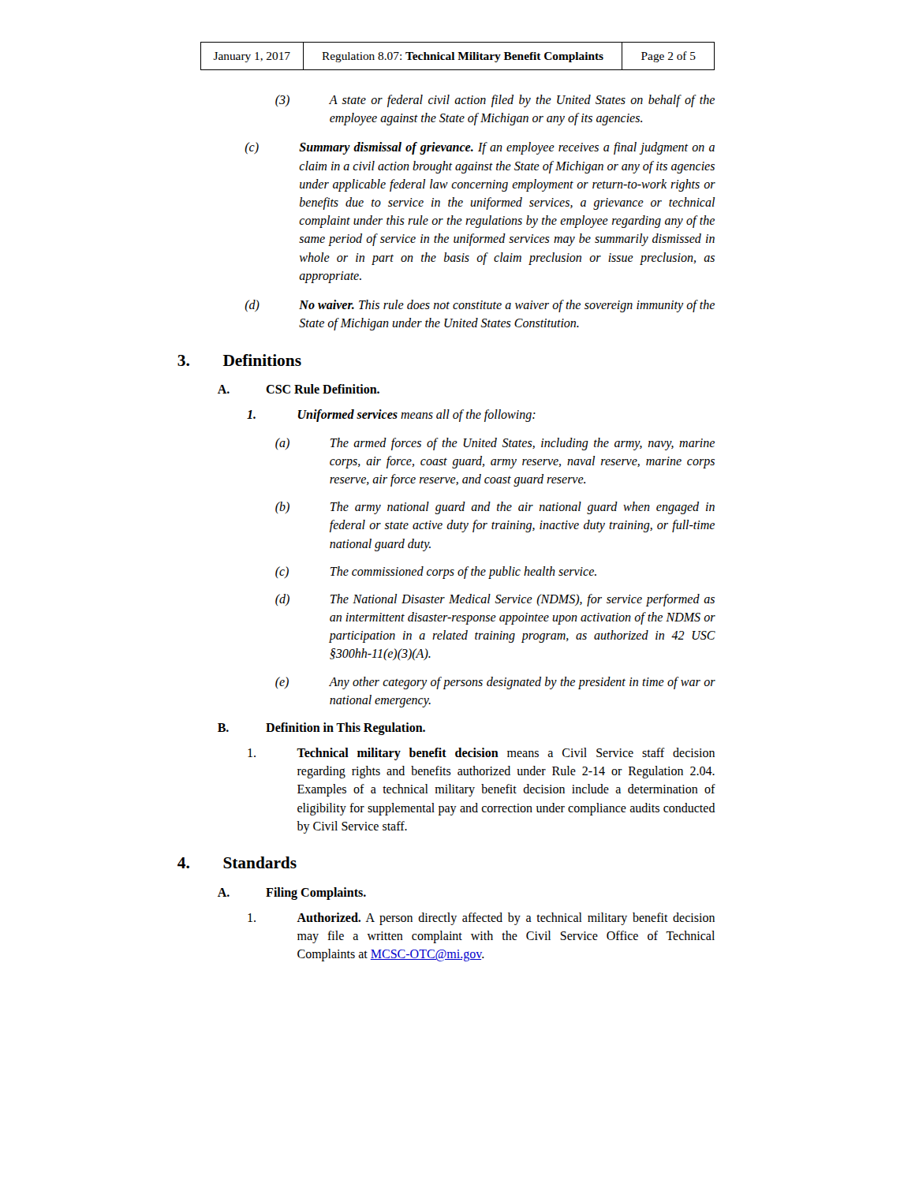| January 1, 2017 | Regulation 8.07: Technical Military Benefit Complaints | Page 2 of 5 |
(3) A state or federal civil action filed by the United States on behalf of the employee against the State of Michigan or any of its agencies.
(c) Summary dismissal of grievance. If an employee receives a final judgment on a claim in a civil action brought against the State of Michigan or any of its agencies under applicable federal law concerning employment or return-to-work rights or benefits due to service in the uniformed services, a grievance or technical complaint under this rule or the regulations by the employee regarding any of the same period of service in the uniformed services may be summarily dismissed in whole or in part on the basis of claim preclusion or issue preclusion, as appropriate.
(d) No waiver. This rule does not constitute a waiver of the sovereign immunity of the State of Michigan under the United States Constitution.
3. Definitions
A. CSC Rule Definition.
1. Uniformed services means all of the following:
(a) The armed forces of the United States, including the army, navy, marine corps, air force, coast guard, army reserve, naval reserve, marine corps reserve, air force reserve, and coast guard reserve.
(b) The army national guard and the air national guard when engaged in federal or state active duty for training, inactive duty training, or full-time national guard duty.
(c) The commissioned corps of the public health service.
(d) The National Disaster Medical Service (NDMS), for service performed as an intermittent disaster-response appointee upon activation of the NDMS or participation in a related training program, as authorized in 42 USC §300hh-11(e)(3)(A).
(e) Any other category of persons designated by the president in time of war or national emergency.
B. Definition in This Regulation.
1. Technical military benefit decision means a Civil Service staff decision regarding rights and benefits authorized under Rule 2-14 or Regulation 2.04. Examples of a technical military benefit decision include a determination of eligibility for supplemental pay and correction under compliance audits conducted by Civil Service staff.
4. Standards
A. Filing Complaints.
1. Authorized. A person directly affected by a technical military benefit decision may file a written complaint with the Civil Service Office of Technical Complaints at MCSC-OTC@mi.gov.